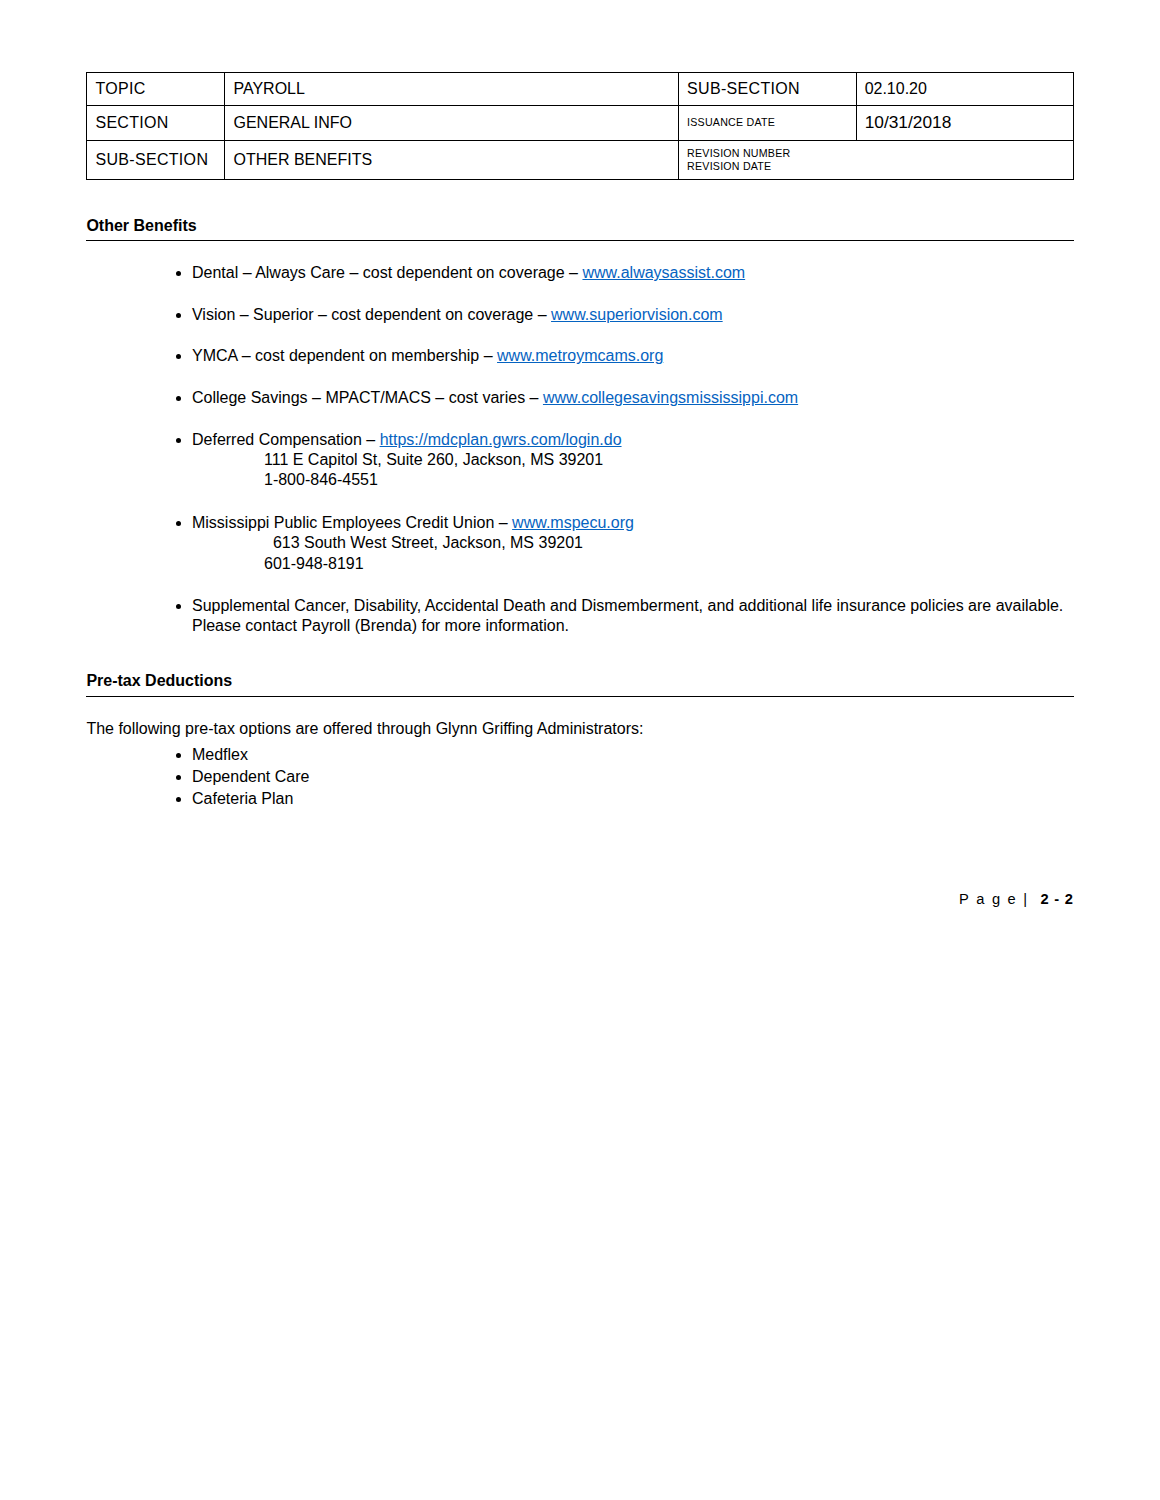| TOPIC | PAYROLL | SUB-SECTION | 02.10.20 |
| SECTION | GENERAL INFO | ISSUANCE DATE | 10/31/2018 |
| SUB-SECTION | OTHER BENEFITS | REVISION NUMBER REVISION DATE |
Other Benefits
Dental – Always Care – cost dependent on coverage – www.alwaysassist.com
Vision – Superior – cost dependent on coverage – www.superiorvision.com
YMCA – cost dependent on membership – www.metroymcams.org
College Savings – MPACT/MACS – cost varies – www.collegesavingsmississippi.com
Deferred Compensation – https://mdcplan.gwrs.com/login.do
111 E Capitol St, Suite 260, Jackson, MS 39201
1-800-846-4551
Mississippi Public Employees Credit Union – www.mspecu.org
613 South West Street, Jackson, MS 39201
601-948-8191
Supplemental Cancer, Disability, Accidental Death and Dismemberment, and additional life insurance policies are available. Please contact Payroll (Brenda) for more information.
Pre-tax Deductions
The following pre-tax options are offered through Glynn Griffing Administrators:
Medflex
Dependent Care
Cafeteria Plan
P a g e | 2 - 2